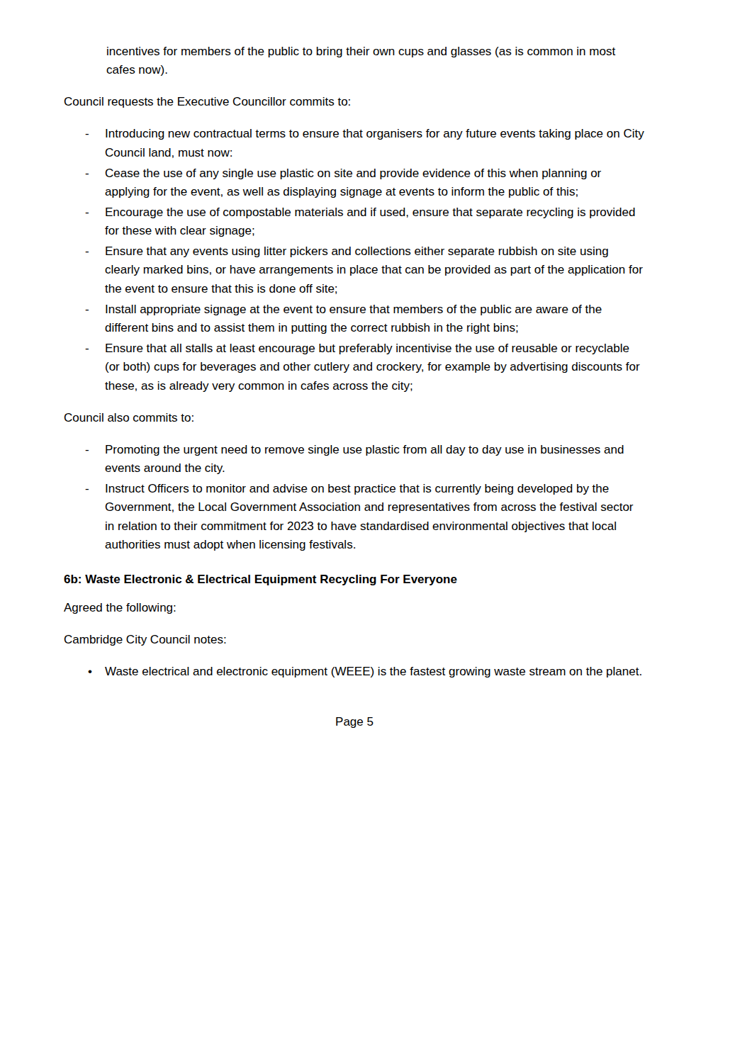incentives for members of the public to bring their own cups and glasses (as is common in most cafes now).
Council requests the Executive Councillor commits to:
Introducing new contractual terms to ensure that organisers for any future events taking place on City Council land, must now:
Cease the use of any single use plastic on site and provide evidence of this when planning or applying for the event, as well as displaying signage at events to inform the public of this;
Encourage the use of compostable materials and if used, ensure that separate recycling is provided for these with clear signage;
Ensure that any events using litter pickers and collections either separate rubbish on site using clearly marked bins, or have arrangements in place that can be provided as part of the application for the event to ensure that this is done off site;
Install appropriate signage at the event to ensure that members of the public are aware of the different bins and to assist them in putting the correct rubbish in the right bins;
Ensure that all stalls at least encourage but preferably incentivise the use of reusable or recyclable (or both) cups for beverages and other cutlery and crockery, for example by advertising discounts for these, as is already very common in cafes across the city;
Council also commits to:
Promoting the urgent need to remove single use plastic from all day to day use in businesses and events around the city.
Instruct Officers to monitor and advise on best practice that is currently being developed by the Government, the Local Government Association and representatives from across the festival sector in relation to their commitment for 2023 to have standardised environmental objectives that local authorities must adopt when licensing festivals.
6b: Waste Electronic & Electrical Equipment Recycling For Everyone
Agreed the following:
Cambridge City Council notes:
Waste electrical and electronic equipment (WEEE) is the fastest growing waste stream on the planet.
Page 5